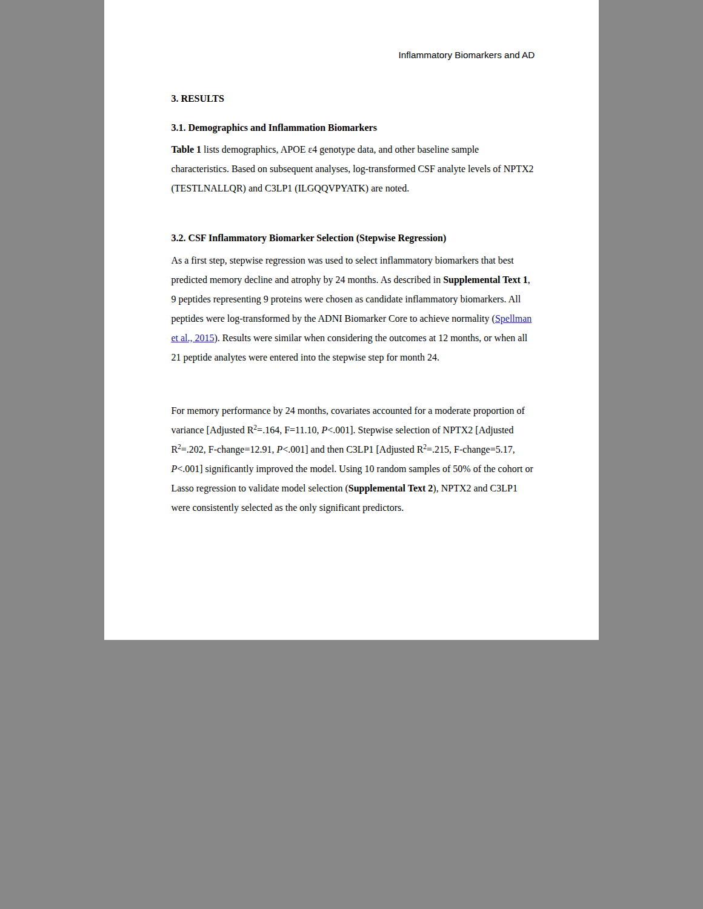Inflammatory Biomarkers and AD
3. RESULTS
3.1. Demographics and Inflammation Biomarkers
Table 1 lists demographics, APOE ε4 genotype data, and other baseline sample characteristics. Based on subsequent analyses, log-transformed CSF analyte levels of NPTX2 (TESTLNALLQR) and C3LP1 (ILGQQVPYATK) are noted.
3.2. CSF Inflammatory Biomarker Selection (Stepwise Regression)
As a first step, stepwise regression was used to select inflammatory biomarkers that best predicted memory decline and atrophy by 24 months. As described in Supplemental Text 1, 9 peptides representing 9 proteins were chosen as candidate inflammatory biomarkers. All peptides were log-transformed by the ADNI Biomarker Core to achieve normality (Spellman et al., 2015). Results were similar when considering the outcomes at 12 months, or when all 21 peptide analytes were entered into the stepwise step for month 24.
For memory performance by 24 months, covariates accounted for a moderate proportion of variance [Adjusted R2=.164, F=11.10, P<.001]. Stepwise selection of NPTX2 [Adjusted R2=.202, F-change=12.91, P<.001] and then C3LP1 [Adjusted R2=.215, F-change=5.17, P<.001] significantly improved the model. Using 10 random samples of 50% of the cohort or Lasso regression to validate model selection (Supplemental Text 2), NPTX2 and C3LP1 were consistently selected as the only significant predictors.